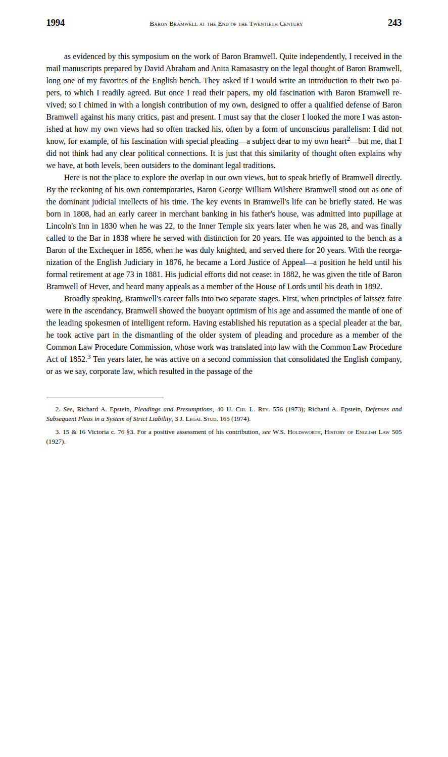1994 Baron Bramwell at the End of the Twentieth Century 243
as evidenced by this symposium on the work of Baron Bramwell. Quite independently, I received in the mail manuscripts prepared by David Abraham and Anita Ramasastry on the legal thought of Baron Bramwell, long one of my favorites of the English bench. They asked if I would write an introduction to their two papers, to which I readily agreed. But once I read their papers, my old fascination with Baron Bramwell revived; so I chimed in with a longish contribution of my own, designed to offer a qualified defense of Baron Bramwell against his many critics, past and present. I must say that the closer I looked the more I was astonished at how my own views had so often tracked his, often by a form of unconscious parallelism: I did not know, for example, of his fascination with special pleading—a subject dear to my own heart2—but me, that I did not think had any clear political connections. It is just that this similarity of thought often explains why we have, at both levels, been outsiders to the dominant legal traditions.
Here is not the place to explore the overlap in our own views, but to speak briefly of Bramwell directly. By the reckoning of his own contemporaries, Baron George William Wilshere Bramwell stood out as one of the dominant judicial intellects of his time. The key events in Bramwell's life can be briefly stated. He was born in 1808, had an early career in merchant banking in his father's house, was admitted into pupillage at Lincoln's Inn in 1830 when he was 22, to the Inner Temple six years later when he was 28, and was finally called to the Bar in 1838 where he served with distinction for 20 years. He was appointed to the bench as a Baron of the Exchequer in 1856, when he was duly knighted, and served there for 20 years. With the reorganization of the English Judiciary in 1876, he became a Lord Justice of Appeal—a position he held until his formal retirement at age 73 in 1881. His judicial efforts did not cease: in 1882, he was given the title of Baron Bramwell of Hever, and heard many appeals as a member of the House of Lords until his death in 1892.
Broadly speaking, Bramwell's career falls into two separate stages. First, when principles of laissez faire were in the ascendancy, Bramwell showed the buoyant optimism of his age and assumed the mantle of one of the leading spokesmen of intelligent reform. Having established his reputation as a special pleader at the bar, he took active part in the dismantling of the older system of pleading and procedure as a member of the Common Law Procedure Commission, whose work was translated into law with the Common Law Procedure Act of 1852.3 Ten years later, he was active on a second commission that consolidated the English company, or as we say, corporate law, which resulted in the passage of the
2. See, Richard A. Epstein, Pleadings and Presumptions, 40 U. Chi. L. Rev. 556 (1973); Richard A. Epstein, Defenses and Subsequent Pleas in a System of Strict Liability, 3 J. Legal Stud. 165 (1974).
3. 15 & 16 Victoria c. 76 §3. For a positive assessment of his contribution, see W.S. Holdsworth, History of English Law 505 (1927).